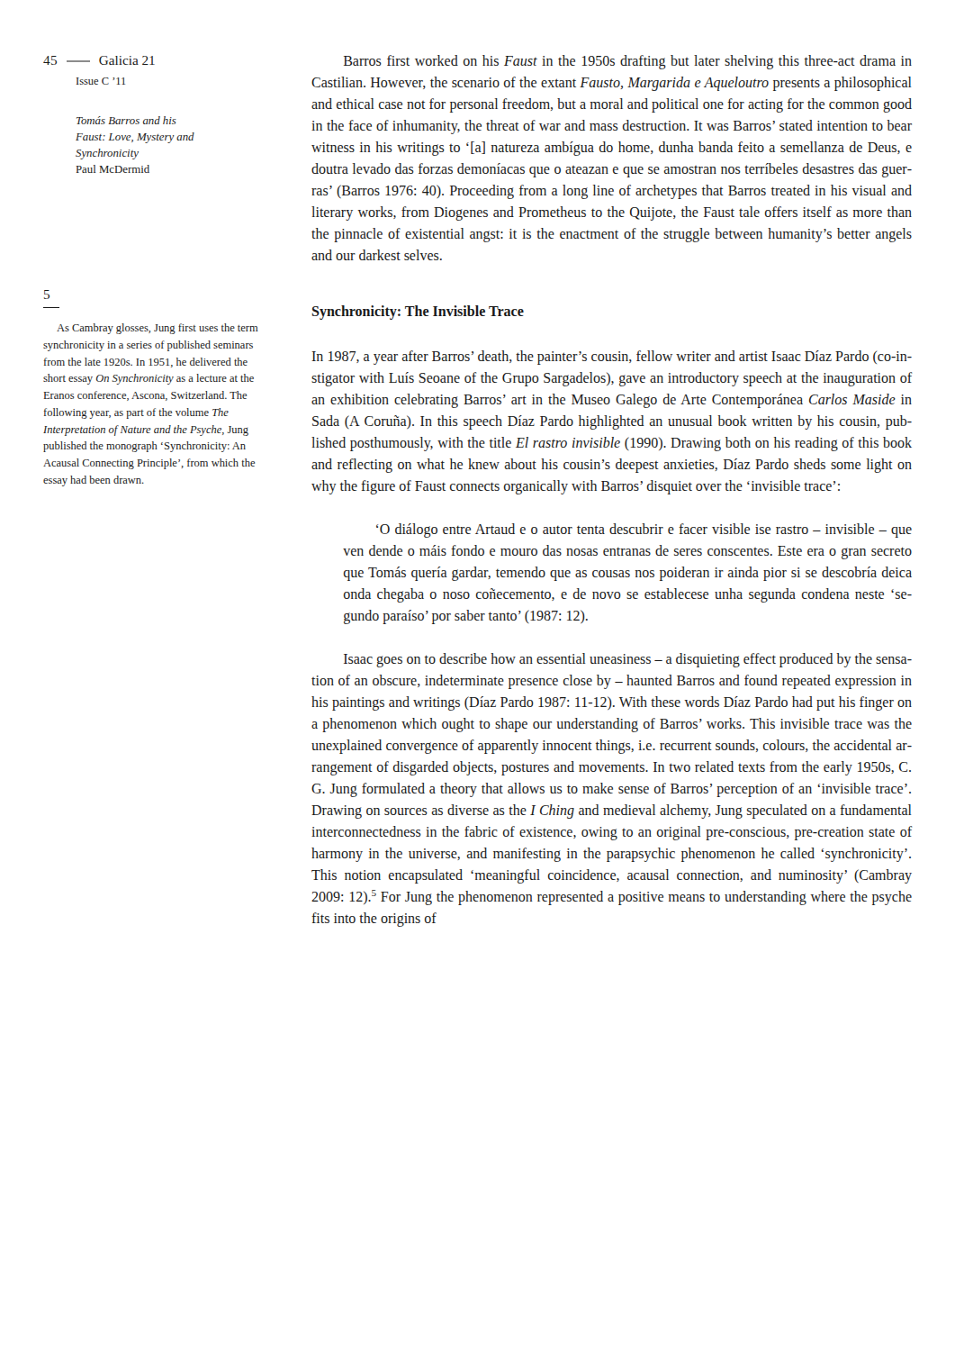45 Galicia 21
Issue C ’11
Tomás Barros and his
Faust: Love, Mystery and
Synchronicity
Paul McDermid
5
As Cambray glosses, Jung first uses the term synchronicity in a series of published seminars from the late 1920s. In 1951, he delivered the short essay On Synchronicity as a lecture at the Eranos conference, Ascona, Switzerland. The following year, as part of the volume The Interpretation of Nature and the Psyche, Jung published the monograph ‘Synchronicity: An Acausal Connecting Principle’, from which the essay had been drawn.
Barros first worked on his Faust in the 1950s drafting but later shelving this three-act drama in Castilian. However, the scenario of the extant Fausto, Margarida e Aqueloutro presents a philosophical and ethical case not for personal freedom, but a moral and political one for acting for the common good in the face of inhumanity, the threat of war and mass destruction. It was Barros’ stated intention to bear witness in his writings to ‘[a] natureza ambígua do home, dunha banda feito a semellanza de Deus, e doutra levado das forzas demoníacas que o ateazan e que se amostran nos terríbeles desastres das guerras’ (Barros 1976: 40). Proceeding from a long line of archetypes that Barros treated in his visual and literary works, from Diogenes and Prometheus to the Quijote, the Faust tale offers itself as more than the pinnacle of existential angst: it is the enactment of the struggle between humanity’s better angels and our darkest selves.
Synchronicity: The Invisible Trace
In 1987, a year after Barros’ death, the painter’s cousin, fellow writer and artist Isaac Díaz Pardo (co-instigator with Luís Seoane of the Grupo Sargadelos), gave an introductory speech at the inauguration of an exhibition celebrating Barros’ art in the Museo Galego de Arte Contemporánea Carlos Maside in Sada (A Coruña). In this speech Díaz Pardo highlighted an unusual book written by his cousin, published posthumously, with the title El rastro invisible (1990). Drawing both on his reading of this book and reflecting on what he knew about his cousin’s deepest anxieties, Díaz Pardo sheds some light on why the figure of Faust connects organically with Barros’ disquiet over the ‘invisible trace’:
‘O diálogo entre Artaud e o autor tenta descubrir e facer visible ise rastro – invisible – que ven dende o máis fondo e mouro das nosas entranas de seres conscentes. Este era o gran secreto que Tomás quería gardar, temendo que as cousas nos poideran ir ainda pior si se descobría deica onda chegaba o noso coñecemento, e de novo se establecese unha segunda condena neste ‘segundo paraíso’ por saber tanto’ (1987: 12).
Isaac goes on to describe how an essential uneasiness – a disquieting effect produced by the sensation of an obscure, indeterminate presence close by – haunted Barros and found repeated expression in his paintings and writings (Díaz Pardo 1987: 11-12). With these words Díaz Pardo had put his finger on a phenomenon which ought to shape our understanding of Barros’ works. This invisible trace was the unexplained convergence of apparently innocent things, i.e. recurrent sounds, colours, the accidental arrangement of disgarded objects, postures and movements. In two related texts from the early 1950s, C. G. Jung formulated a theory that allows us to make sense of Barros’ perception of an ‘invisible trace’. Drawing on sources as diverse as the I Ching and medieval alchemy, Jung speculated on a fundamental interconnectedness in the fabric of existence, owing to an original pre-conscious, pre-creation state of harmony in the universe, and manifesting in the parapsychic phenomenon he called ‘synchronicity’. This notion encapsulated ‘meaningful coincidence, acausal connection, and numinosity’ (Cambray 2009: 12).5 For Jung the phenomenon represented a positive means to understanding where the psyche fits into the origins of